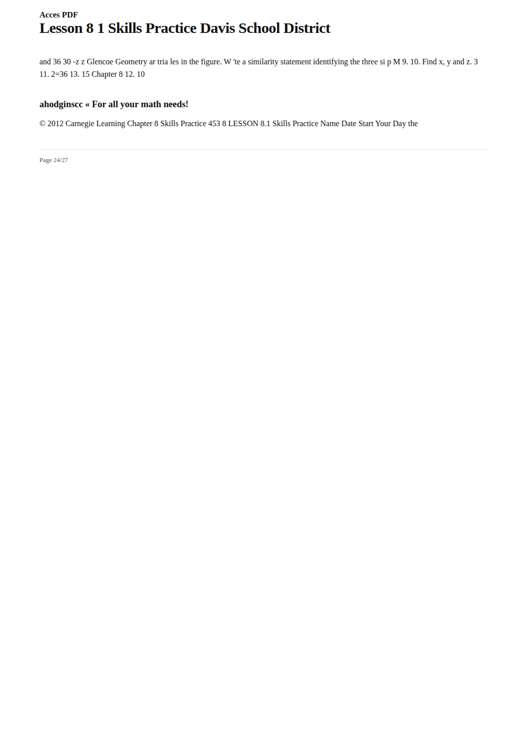Acces PDFLesson 8 1 Skills Practice Davis School District
and 36 30 -z z Glencoe Geometry ar tria les in the figure. W 'te a similarity statement identifying the three si p M 9. 10. Find x, y and z. 3 11. 2=36 13. 15 Chapter 8 12. 10
ahodginscc « For all your math needs!
© 2012 Carnegie Learning Chapter 8 Skills Practice 453 8 LESSON 8.1 Skills Practice Name Date Start Your Day the
Page 24/27